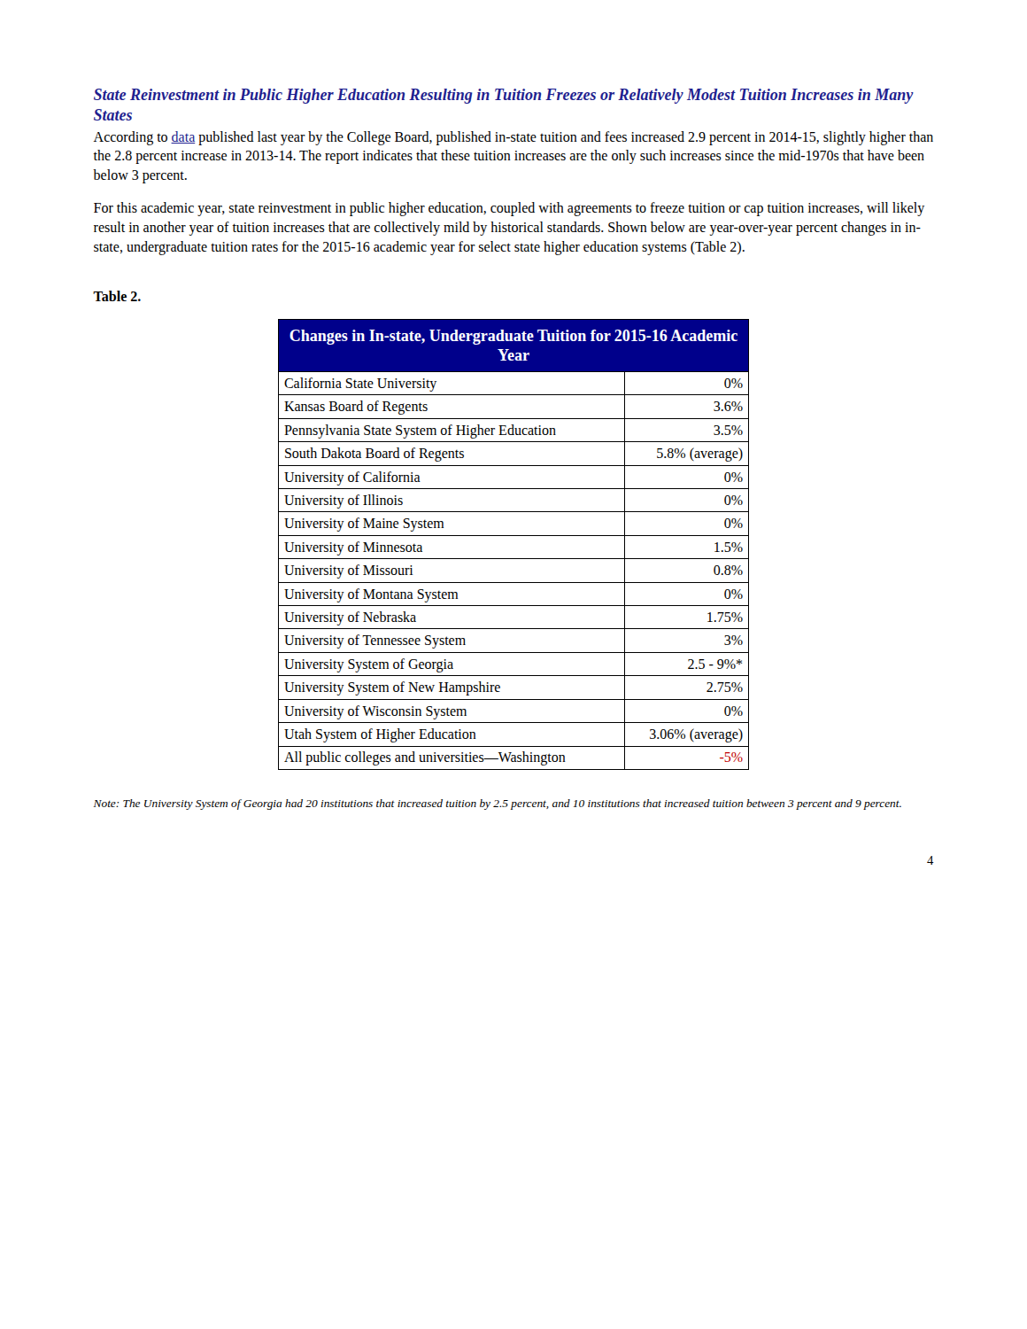State Reinvestment in Public Higher Education Resulting in Tuition Freezes or Relatively Modest Tuition Increases in Many States
According to data published last year by the College Board, published in-state tuition and fees increased 2.9 percent in 2014-15, slightly higher than the 2.8 percent increase in 2013-14. The report indicates that these tuition increases are the only such increases since the mid-1970s that have been below 3 percent.
For this academic year, state reinvestment in public higher education, coupled with agreements to freeze tuition or cap tuition increases, will likely result in another year of tuition increases that are collectively mild by historical standards. Shown below are year-over-year percent changes in in-state, undergraduate tuition rates for the 2015-16 academic year for select state higher education systems (Table 2).
Table 2.
Changes in In-state, Undergraduate Tuition for 2015-16 Academic Year
| California State University | 0% |
| Kansas Board of Regents | 3.6% |
| Pennsylvania State System of Higher Education | 3.5% |
| South Dakota Board of Regents | 5.8% (average) |
| University of California | 0% |
| University of Illinois | 0% |
| University of Maine System | 0% |
| University of Minnesota | 1.5% |
| University of Missouri | 0.8% |
| University of Montana System | 0% |
| University of Nebraska | 1.75% |
| University of Tennessee System | 3% |
| University System of Georgia | 2.5 - 9%* |
| University System of New Hampshire | 2.75% |
| University of Wisconsin System | 0% |
| Utah System of Higher Education | 3.06% (average) |
| All public colleges and universities—Washington | -5% |
Note: The University System of Georgia had 20 institutions that increased tuition by 2.5 percent, and 10 institutions that increased tuition between 3 percent and 9 percent.
4